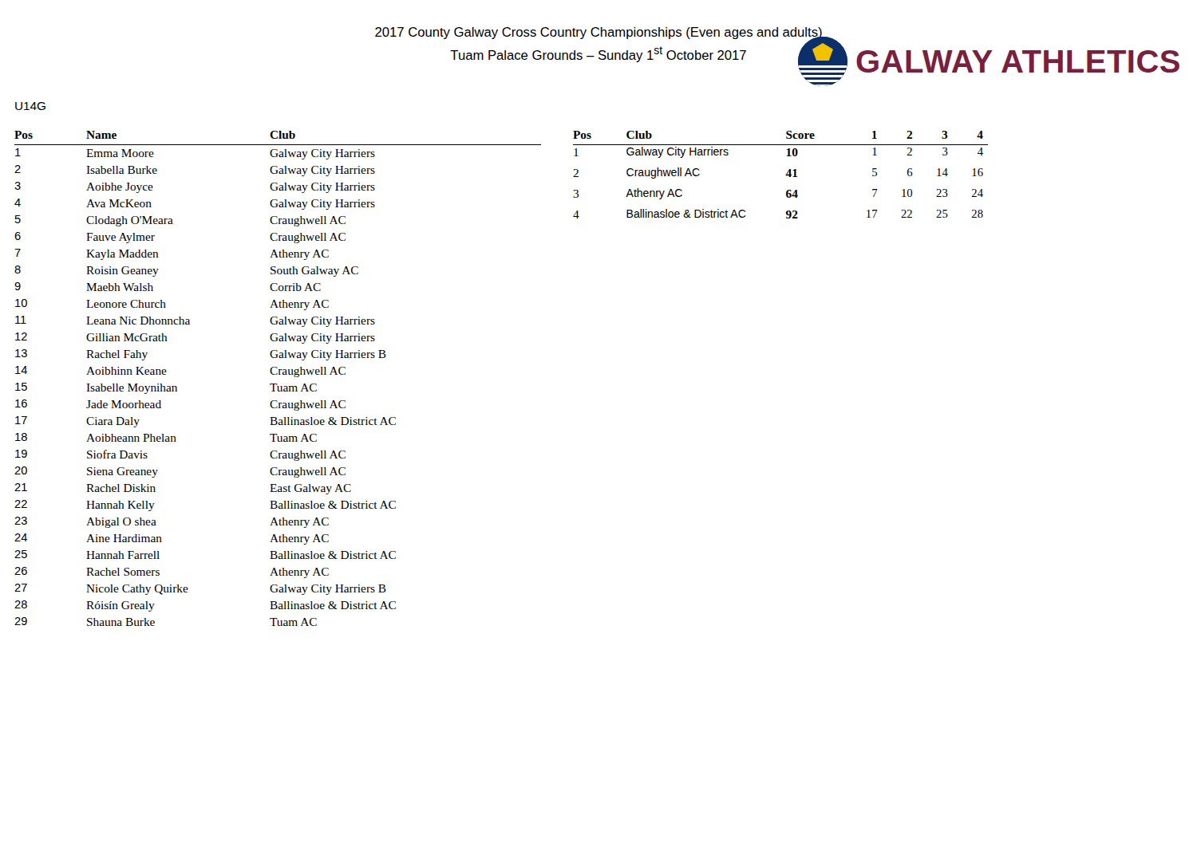GALWAY ATHLETICS
2017 County Galway Cross Country Championships (Even ages and adults) Tuam Palace Grounds – Sunday 1st October 2017
U14G
| Pos | Name | Club |
| --- | --- | --- |
| 1 | Emma Moore | Galway City Harriers |
| 2 | Isabella Burke | Galway City Harriers |
| 3 | Aoibhe Joyce | Galway City Harriers |
| 4 | Ava McKeon | Galway City Harriers |
| 5 | Clodagh O'Meara | Craughwell AC |
| 6 | Fauve Aylmer | Craughwell AC |
| 7 | Kayla Madden | Athenry AC |
| 8 | Roisin Geaney | South Galway AC |
| 9 | Maebh Walsh | Corrib AC |
| 10 | Leonore Church | Athenry AC |
| 11 | Leana Nic Dhonncha | Galway City Harriers |
| 12 | Gillian McGrath | Galway City Harriers |
| 13 | Rachel Fahy | Galway City Harriers B |
| 14 | Aoibhinn Keane | Craughwell AC |
| 15 | Isabelle Moynihan | Tuam AC |
| 16 | Jade Moorhead | Craughwell AC |
| 17 | Ciara Daly | Ballinasloe & District AC |
| 18 | Aoibheann Phelan | Tuam AC |
| 19 | Siofra Davis | Craughwell AC |
| 20 | Siena Greaney | Craughwell AC |
| 21 | Rachel Diskin | East Galway AC |
| 22 | Hannah Kelly | Ballinasloe & District AC |
| 23 | Abigal O shea | Athenry AC |
| 24 | Aine Hardiman | Athenry AC |
| 25 | Hannah Farrell | Ballinasloe & District AC |
| 26 | Rachel Somers | Athenry AC |
| 27 | Nicole Cathy Quirke | Galway City Harriers B |
| 28 | Róisín Grealy | Ballinasloe & District AC |
| 29 | Shauna Burke | Tuam AC |
| Pos | Club | Score | 1 | 2 | 3 | 4 |
| --- | --- | --- | --- | --- | --- | --- |
| 1 | Galway City Harriers | 10 | 1 | 2 | 3 | 4 |
| 2 | Craughwell AC | 41 | 5 | 6 | 14 | 16 |
| 3 | Athenry AC | 64 | 7 | 10 | 23 | 24 |
| 4 | Ballinasloe & District AC | 92 | 17 | 22 | 25 | 28 |